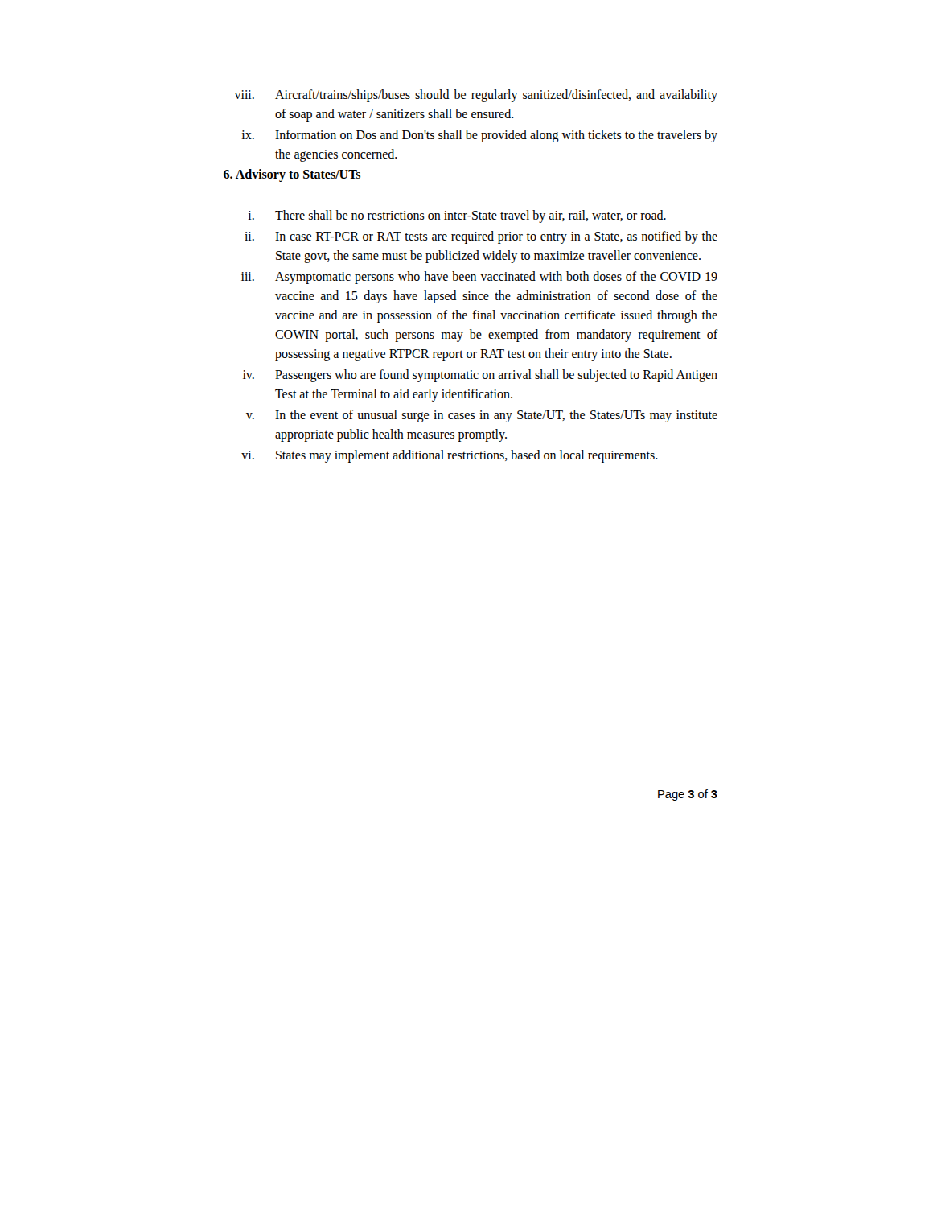Aircraft/trains/ships/buses should be regularly sanitized/disinfected, and availability of soap and water / sanitizers shall be ensured.
Information on Dos and Don'ts shall be provided along with tickets to the travelers by the agencies concerned.
6. Advisory to States/UTs
There shall be no restrictions on inter-State travel by air, rail, water, or road.
In case RT-PCR or RAT tests are required prior to entry in a State, as notified by the State govt, the same must be publicized widely to maximize traveller convenience.
Asymptomatic persons who have been vaccinated with both doses of the COVID 19 vaccine and 15 days have lapsed since the administration of second dose of the vaccine and are in possession of the final vaccination certificate issued through the COWIN portal, such persons may be exempted from mandatory requirement of possessing a negative RTPCR report or RAT test on their entry into the State.
Passengers who are found symptomatic on arrival shall be subjected to Rapid Antigen Test at the Terminal to aid early identification.
In the event of unusual surge in cases in any State/UT, the States/UTs may institute appropriate public health measures promptly.
States may implement additional restrictions, based on local requirements.
Page 3 of 3